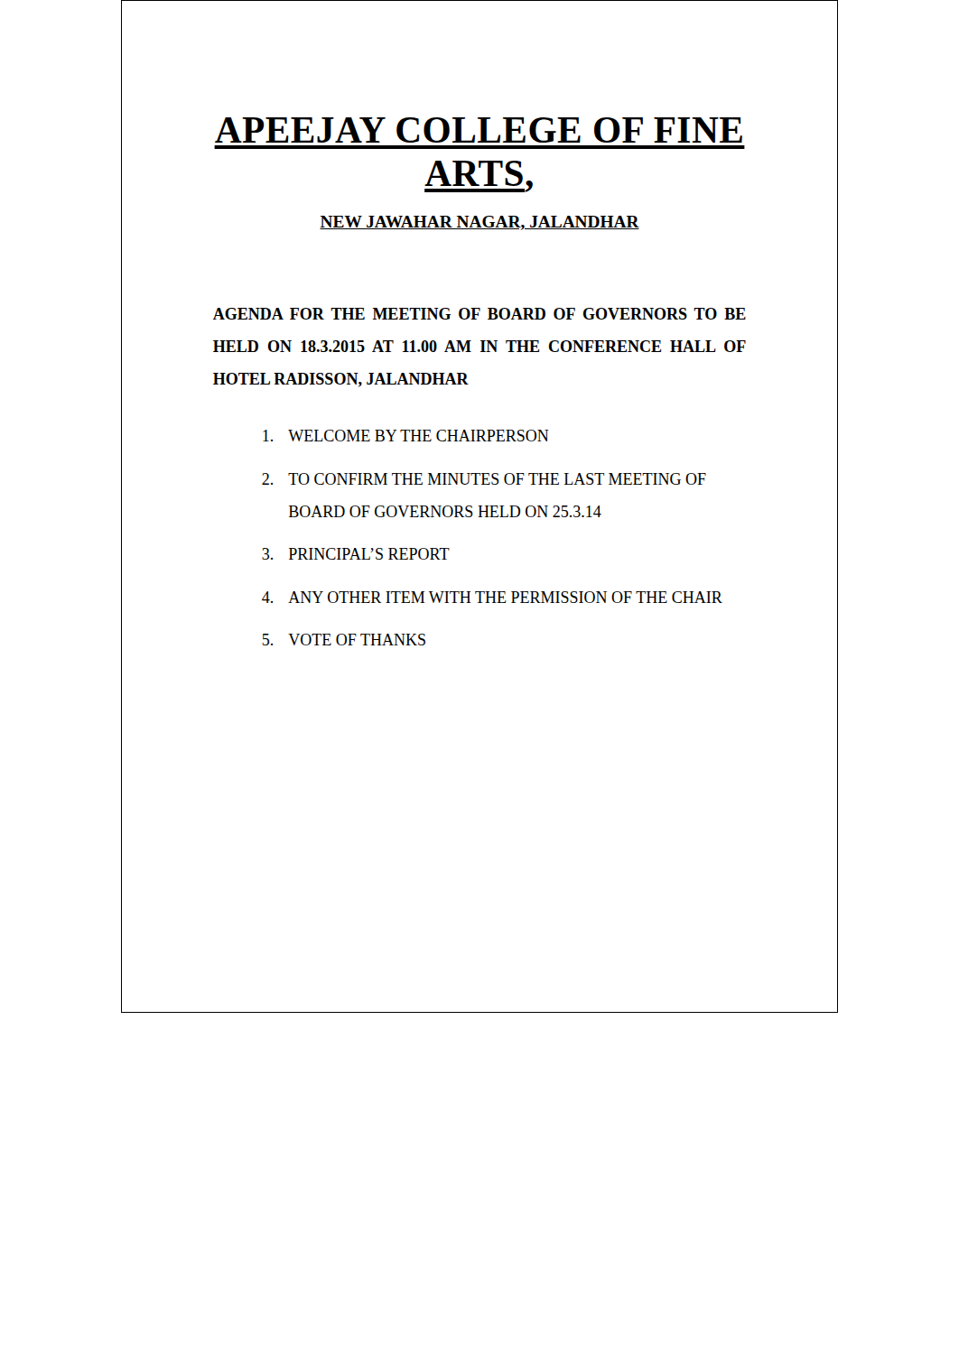APEEJAY COLLEGE OF FINE ARTS,
NEW JAWAHAR NAGAR, JALANDHAR
AGENDA FOR THE MEETING OF BOARD OF GOVERNORS TO BE HELD ON 18.3.2015 AT 11.00 AM IN THE CONFERENCE HALL OF HOTEL RADISSON, JALANDHAR
WELCOME BY THE CHAIRPERSON
TO CONFIRM THE MINUTES OF THE LAST MEETING OF BOARD OF GOVERNORS HELD ON 25.3.14
PRINCIPAL’S REPORT
ANY OTHER ITEM WITH THE PERMISSION OF THE CHAIR
VOTE OF THANKS